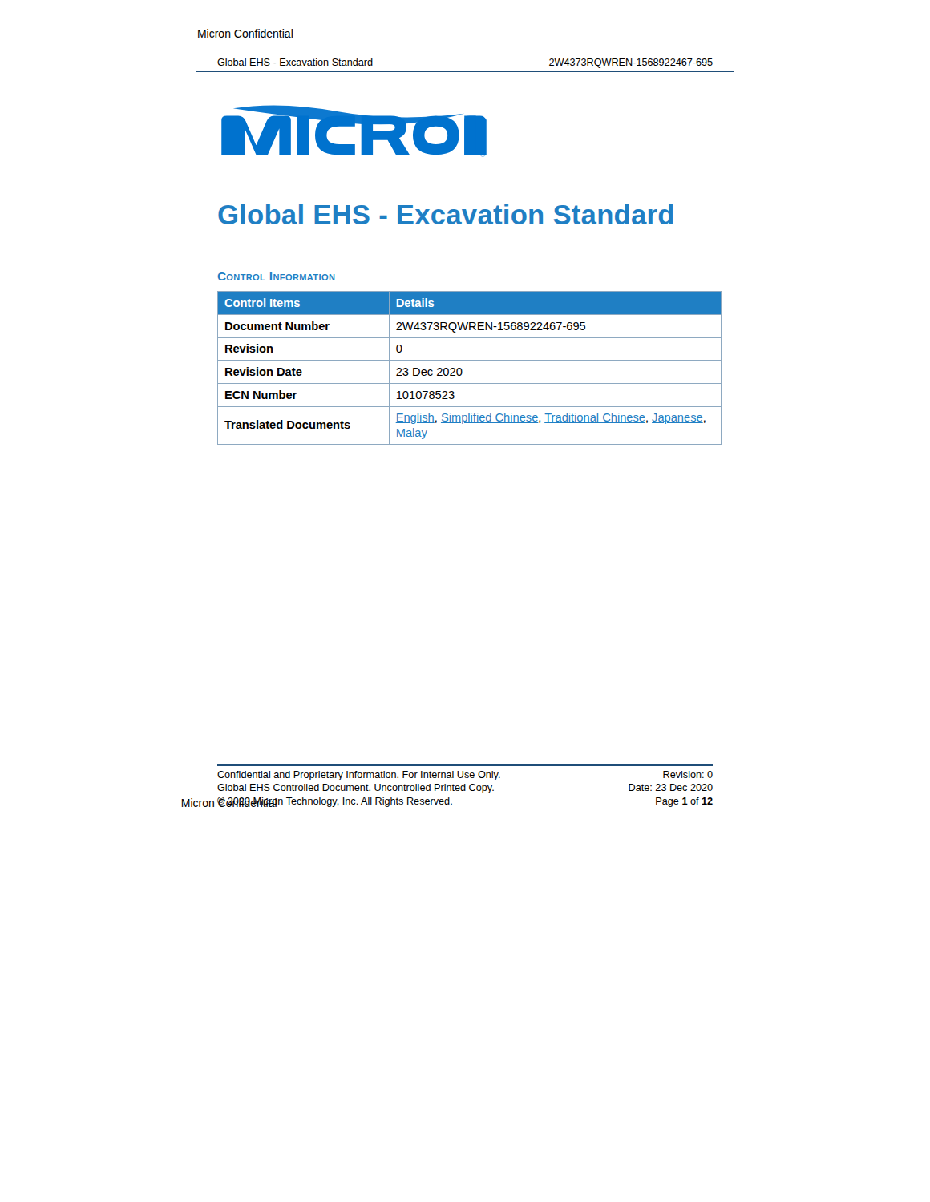Micron Confidential
Global EHS - Excavation Standard
2W4373RQWREN-1568922467-695
Global EHS - Excavation Standard
Control Information
| Control Items | Details |
| --- | --- |
| Document Number | 2W4373RQWREN-1568922467-695 |
| Revision | 0 |
| Revision Date | 23 Dec 2020 |
| ECN Number | 101078523 |
| Translated Documents | English , Simplified Chinese , Traditional Chinese , Japanese , Malay |
Micron Confidential
Confidential and Proprietary Information. For Internal Use Only.
Global EHS Controlled Document. Uncontrolled Printed Copy.
© 2020 Micron Technology, Inc. All Rights Reserved.
Revision: 0
Date: 23 Dec 2020
Page 1 of 12